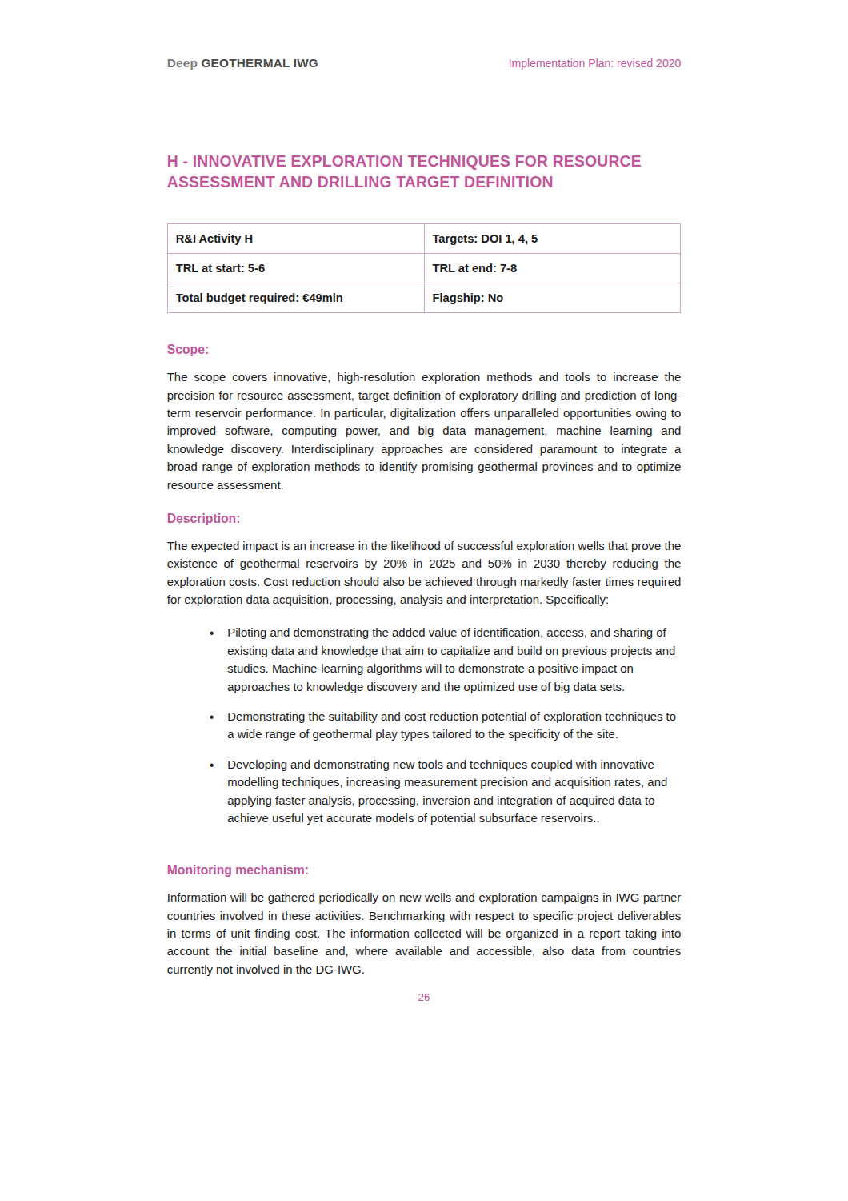Deep GEOTHERMAL IWG
Implementation Plan: revised 2020
H - INNOVATIVE EXPLORATION TECHNIQUES FOR RESOURCE ASSESSMENT AND DRILLING TARGET DEFINITION
| R&I Activity H | Targets: DOI 1, 4, 5 |
| TRL at start: 5-6 | TRL at end: 7-8 |
| Total budget required: €49mln | Flagship: No |
Scope:
The scope covers innovative, high-resolution exploration methods and tools to increase the precision for resource assessment, target definition of exploratory drilling and prediction of long-term reservoir performance. In particular, digitalization offers unparalleled opportunities owing to improved software, computing power, and big data management, machine learning and knowledge discovery. Interdisciplinary approaches are considered paramount to integrate a broad range of exploration methods to identify promising geothermal provinces and to optimize resource assessment.
Description:
The expected impact is an increase in the likelihood of successful exploration wells that prove the existence of geothermal reservoirs by 20% in 2025 and 50% in 2030 thereby reducing the exploration costs. Cost reduction should also be achieved through markedly faster times required for exploration data acquisition, processing, analysis and interpretation. Specifically:
Piloting and demonstrating the added value of identification, access, and sharing of existing data and knowledge that aim to capitalize and build on previous projects and studies. Machine-learning algorithms will to demonstrate a positive impact on approaches to knowledge discovery and the optimized use of big data sets.
Demonstrating the suitability and cost reduction potential of exploration techniques to a wide range of geothermal play types tailored to the specificity of the site.
Developing and demonstrating new tools and techniques coupled with innovative modelling techniques, increasing measurement precision and acquisition rates, and applying faster analysis, processing, inversion and integration of acquired data to achieve useful yet accurate models of potential subsurface reservoirs..
Monitoring mechanism:
Information will be gathered periodically on new wells and exploration campaigns in IWG partner countries involved in these activities. Benchmarking with respect to specific project deliverables in terms of unit finding cost. The information collected will be organized in a report taking into account the initial baseline and, where available and accessible, also data from countries currently not involved in the DG-IWG.
26